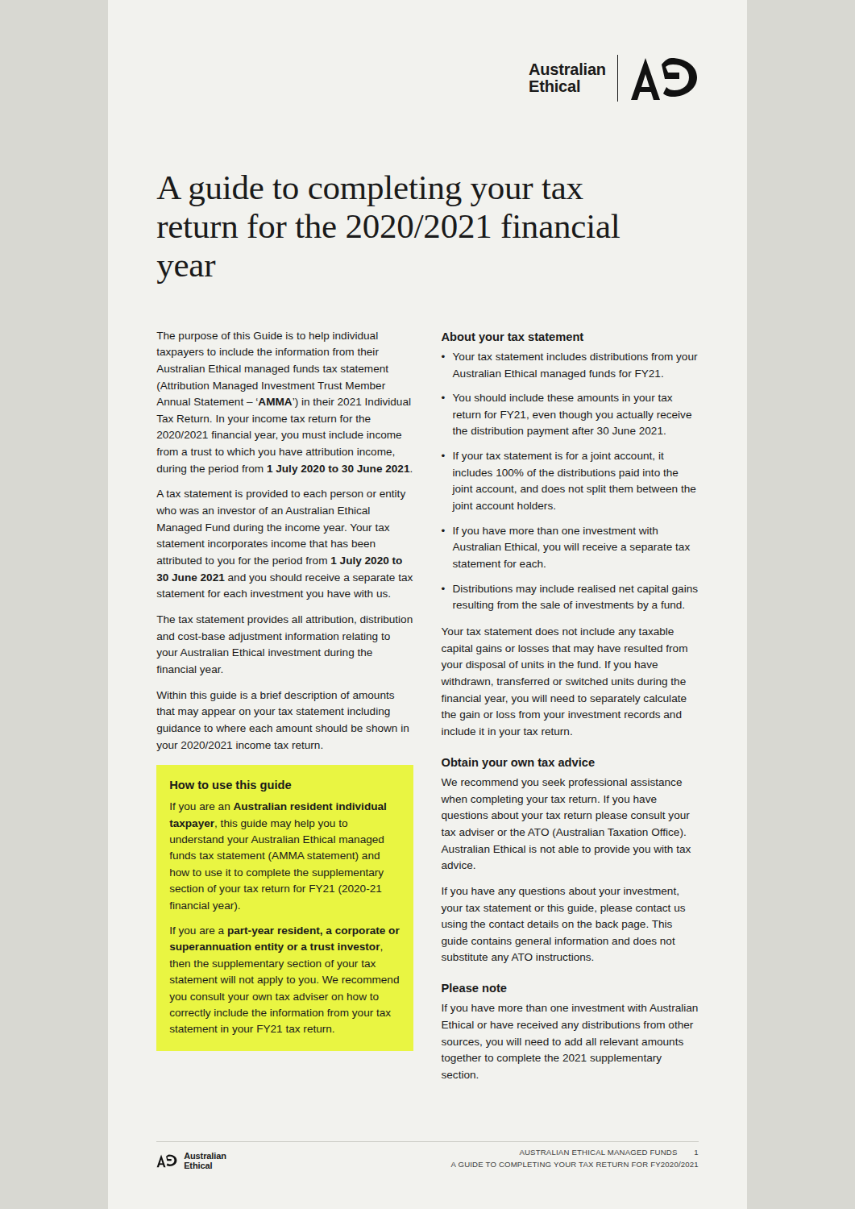Australian
Ethical
A guide to completing your tax return for the 2020/2021 financial year
The purpose of this Guide is to help individual taxpayers to include the information from their Australian Ethical managed funds tax statement (Attribution Managed Investment Trust Member Annual Statement – ‘AMMA’) in their 2021 Individual Tax Return. In your income tax return for the 2020/2021 financial year, you must include income from a trust to which you have attribution income, during the period from 1 July 2020 to 30 June 2021.
A tax statement is provided to each person or entity who was an investor of an Australian Ethical Managed Fund during the income year. Your tax statement incorporates income that has been attributed to you for the period from 1 July 2020 to 30 June 2021 and you should receive a separate tax statement for each investment you have with us.
The tax statement provides all attribution, distribution and cost-base adjustment information relating to your Australian Ethical investment during the financial year.
Within this guide is a brief description of amounts that may appear on your tax statement including guidance to where each amount should be shown in your 2020/2021 income tax return.
How to use this guide
If you are an Australian resident individual taxpayer, this guide may help you to understand your Australian Ethical managed funds tax statement (AMMA statement) and how to use it to complete the supplementary section of your tax return for FY21 (2020-21 financial year).
If you are a part-year resident, a corporate or superannuation entity or a trust investor, then the supplementary section of your tax statement will not apply to you. We recommend you consult your own tax adviser on how to correctly include the information from your tax statement in your FY21 tax return.
About your tax statement
Your tax statement includes distributions from your Australian Ethical managed funds for FY21.
You should include these amounts in your tax return for FY21, even though you actually receive the distribution payment after 30 June 2021.
If your tax statement is for a joint account, it includes 100% of the distributions paid into the joint account, and does not split them between the joint account holders.
If you have more than one investment with Australian Ethical, you will receive a separate tax statement for each.
Distributions may include realised net capital gains resulting from the sale of investments by a fund.
Your tax statement does not include any taxable capital gains or losses that may have resulted from your disposal of units in the fund. If you have withdrawn, transferred or switched units during the financial year, you will need to separately calculate the gain or loss from your investment records and include it in your tax return.
Obtain your own tax advice
We recommend you seek professional assistance when completing your tax return. If you have questions about your tax return please consult your tax adviser or the ATO (Australian Taxation Office). Australian Ethical is not able to provide you with tax advice.
If you have any questions about your investment, your tax statement or this guide, please contact us using the contact details on the back page. This guide contains general information and does not substitute any ATO instructions.
Please note
If you have more than one investment with Australian Ethical or have received any distributions from other sources, you will need to add all relevant amounts together to complete the 2021 supplementary section.
Australian
Ethical
Australian Ethical Managed Funds 1
A guide to completing your tax return for FY2020/2021